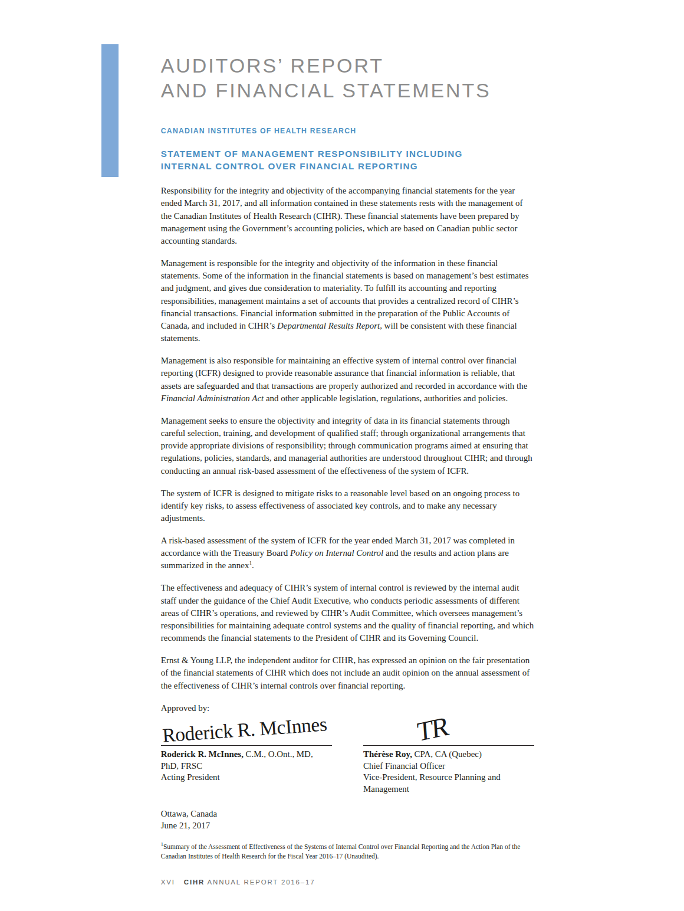Auditors’ Report
and Financial Statements
Canadian Institutes of Health Research
Statement of Management Responsibility Including
Internal Control Over Financial Reporting
Responsibility for the integrity and objectivity of the accompanying financial statements for the year ended March 31, 2017, and all information contained in these statements rests with the management of the Canadian Institutes of Health Research (CIHR). These financial statements have been prepared by management using the Government’s accounting policies, which are based on Canadian public sector accounting standards.
Management is responsible for the integrity and objectivity of the information in these financial statements. Some of the information in the financial statements is based on management’s best estimates and judgment, and gives due consideration to materiality. To fulfill its accounting and reporting responsibilities, management maintains a set of accounts that provides a centralized record of CIHR’s financial transactions. Financial information submitted in the preparation of the Public Accounts of Canada, and included in CIHR’s Departmental Results Report, will be consistent with these financial statements.
Management is also responsible for maintaining an effective system of internal control over financial reporting (ICFR) designed to provide reasonable assurance that financial information is reliable, that assets are safeguarded and that transactions are properly authorized and recorded in accordance with the Financial Administration Act and other applicable legislation, regulations, authorities and policies.
Management seeks to ensure the objectivity and integrity of data in its financial statements through careful selection, training, and development of qualified staff; through organizational arrangements that provide appropriate divisions of responsibility; through communication programs aimed at ensuring that regulations, policies, standards, and managerial authorities are understood throughout CIHR; and through conducting an annual risk-based assessment of the effectiveness of the system of ICFR.
The system of ICFR is designed to mitigate risks to a reasonable level based on an ongoing process to identify key risks, to assess effectiveness of associated key controls, and to make any necessary adjustments.
A risk-based assessment of the system of ICFR for the year ended March 31, 2017 was completed in accordance with the Treasury Board Policy on Internal Control and the results and action plans are summarized in the annex1.
The effectiveness and adequacy of CIHR’s system of internal control is reviewed by the internal audit staff under the guidance of the Chief Audit Executive, who conducts periodic assessments of different areas of CIHR’s operations, and reviewed by CIHR’s Audit Committee, which oversees management’s responsibilities for maintaining adequate control systems and the quality of financial reporting, and which recommends the financial statements to the President of CIHR and its Governing Council.
Ernst & Young LLP, the independent auditor for CIHR, has expressed an opinion on the fair presentation of the financial statements of CIHR which does not include an audit opinion on the annual assessment of the effectiveness of CIHR’s internal controls over financial reporting.
Approved by:
Roderick R. McInnes
Roderick R. McInnes, C.M., O.Ont., MD, PhD, FRSC
Acting President
TR
Thérèse Roy, CPA, CA (Quebec)
Chief Financial Officer
Vice-President, Resource Planning and Management
Ottawa, Canada
June 21, 2017
1Summary of the Assessment of Effectiveness of the Systems of Internal Control over Financial Reporting and the Action Plan of the Canadian Institutes of Health Research for the Fiscal Year 2016–17 (Unaudited).
XVI CIHR ANNUAL REPORT 2016–17